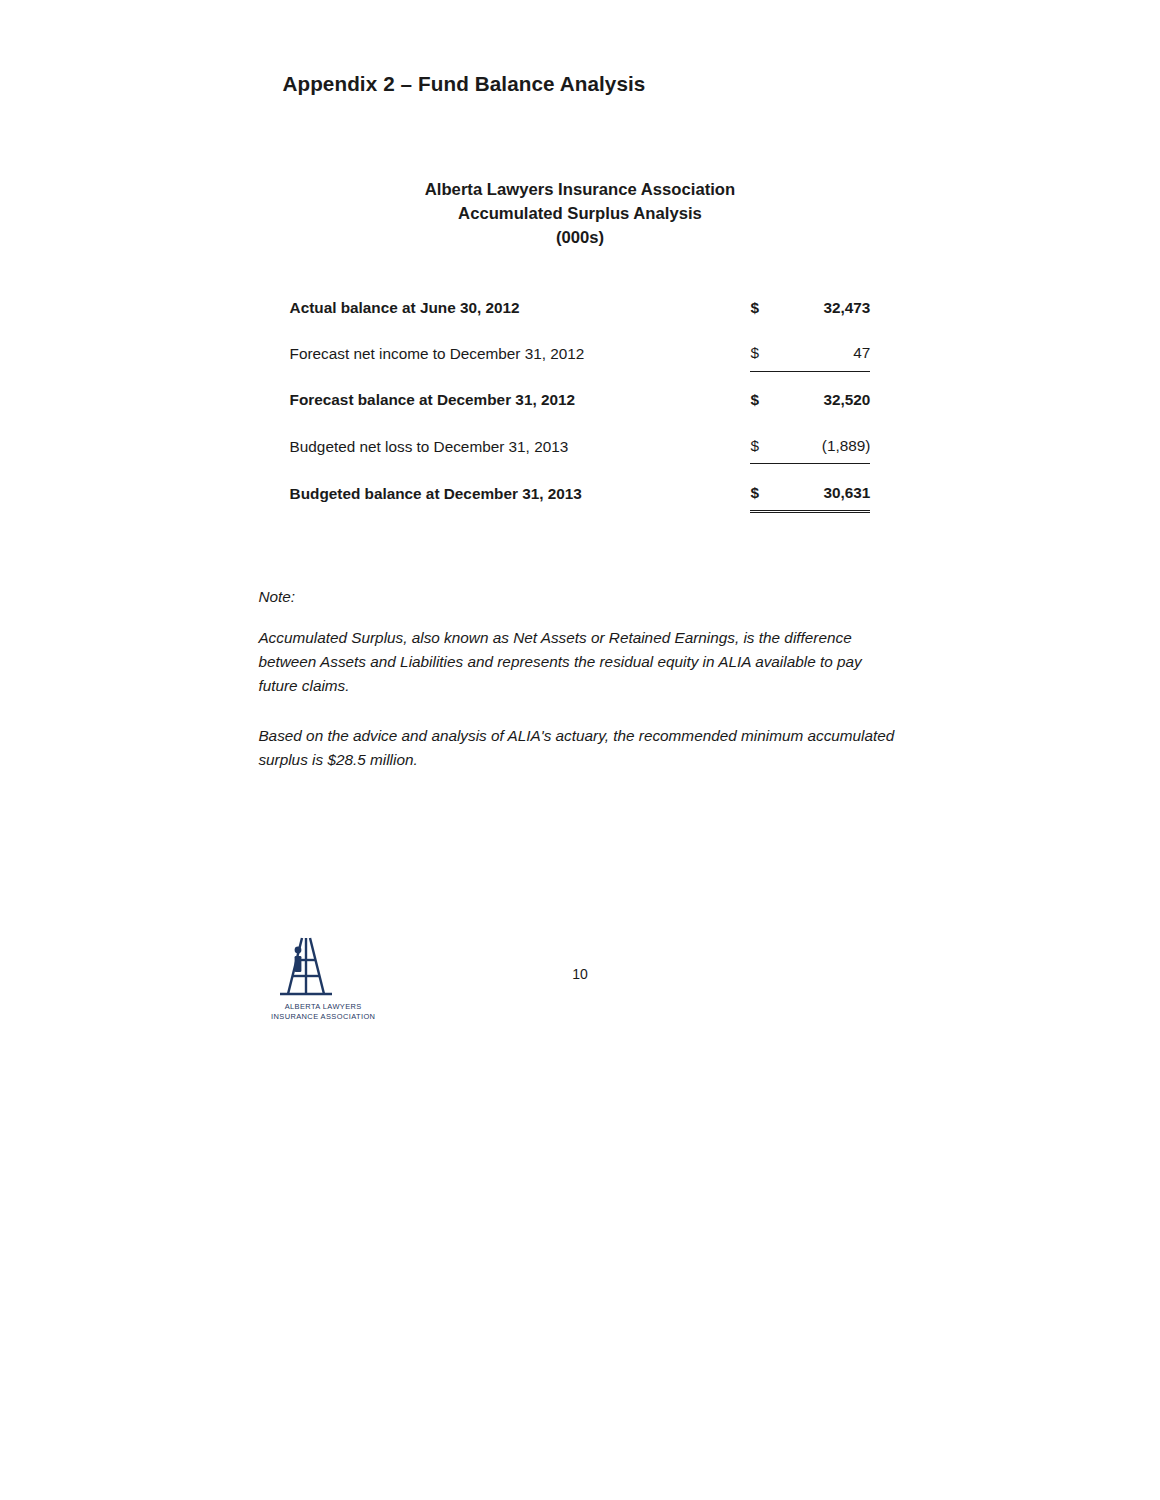Appendix 2 – Fund Balance Analysis
Alberta Lawyers Insurance Association
Accumulated Surplus Analysis
(000s)
| Actual balance at June 30, 2012 | $ | 32,473 |
| Forecast net income to December 31, 2012 | $ | 47 |
| Forecast balance at December 31, 2012 | $ | 32,520 |
| Budgeted net loss to December 31, 2013 | $ | (1,889) |
| Budgeted balance at December 31, 2013 | $ | 30,631 |
Note:
Accumulated Surplus, also known as Net Assets or Retained Earnings, is the difference between Assets and Liabilities and represents the residual equity in ALIA available to pay future claims.
Based on the advice and analysis of ALIA's actuary, the recommended minimum accumulated surplus is $28.5 million.
ALBERTA LAWYERS
INSURANCE ASSOCIATION
10